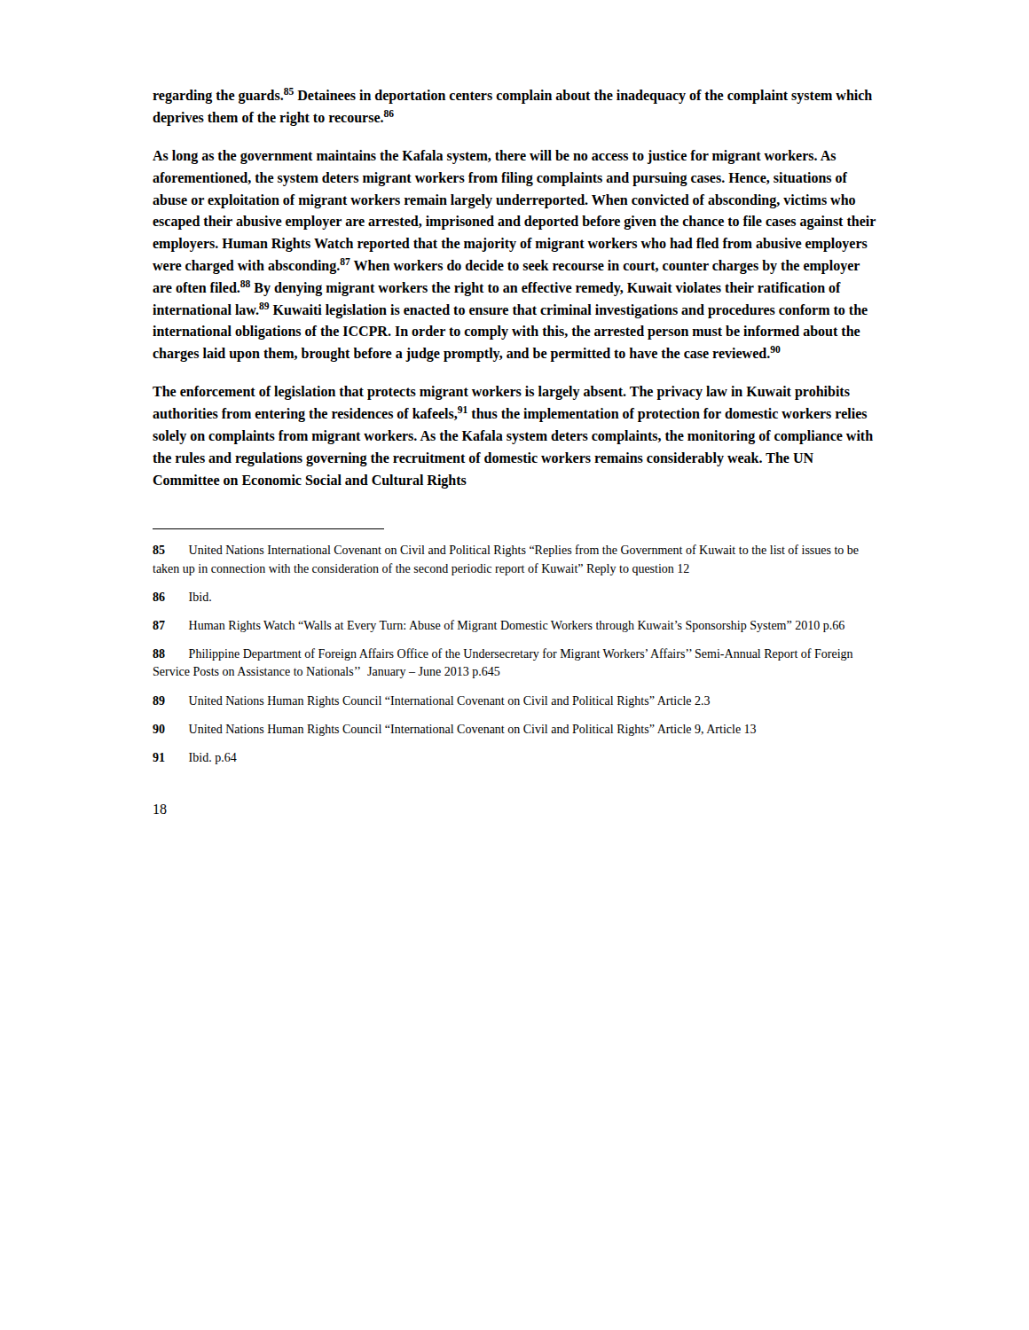regarding the guards.85 Detainees in deportation centers complain about the inadequacy of the complaint system which deprives them of the right to recourse.86
As long as the government maintains the Kafala system, there will be no access to justice for migrant workers. As aforementioned, the system deters migrant workers from filing complaints and pursuing cases. Hence, situations of abuse or exploitation of migrant workers remain largely underreported. When convicted of absconding, victims who escaped their abusive employer are arrested, imprisoned and deported before given the chance to file cases against their employers. Human Rights Watch reported that the majority of migrant workers who had fled from abusive employers were charged with absconding.87 When workers do decide to seek recourse in court, counter charges by the employer are often filed.88 By denying migrant workers the right to an effective remedy, Kuwait violates their ratification of international law.89 Kuwaiti legislation is enacted to ensure that criminal investigations and procedures conform to the international obligations of the ICCPR. In order to comply with this, the arrested person must be informed about the charges laid upon them, brought before a judge promptly, and be permitted to have the case reviewed.90
The enforcement of legislation that protects migrant workers is largely absent. The privacy law in Kuwait prohibits authorities from entering the residences of kafeels,91 thus the implementation of protection for domestic workers relies solely on complaints from migrant workers. As the Kafala system deters complaints, the monitoring of compliance with the rules and regulations governing the recruitment of domestic workers remains considerably weak. The UN Committee on Economic Social and Cultural Rights
85 United Nations International Covenant on Civil and Political Rights “Replies from the Government of Kuwait to the list of issues to be taken up in connection with the consideration of the second periodic report of Kuwait” Reply to question 12
86 Ibid.
87 Human Rights Watch “Walls at Every Turn: Abuse of Migrant Domestic Workers through Kuwait’s Sponsorship System” 2010 p.66
88 Philippine Department of Foreign Affairs Office of the Undersecretary for Migrant Workers’ Affairs’’ Semi-Annual Report of Foreign Service Posts on Assistance to Nationals’’ January – June 2013 p.645
89 United Nations Human Rights Council “International Covenant on Civil and Political Rights” Article 2.3
90 United Nations Human Rights Council “International Covenant on Civil and Political Rights” Article 9, Article 13
91 Ibid. p.64
18